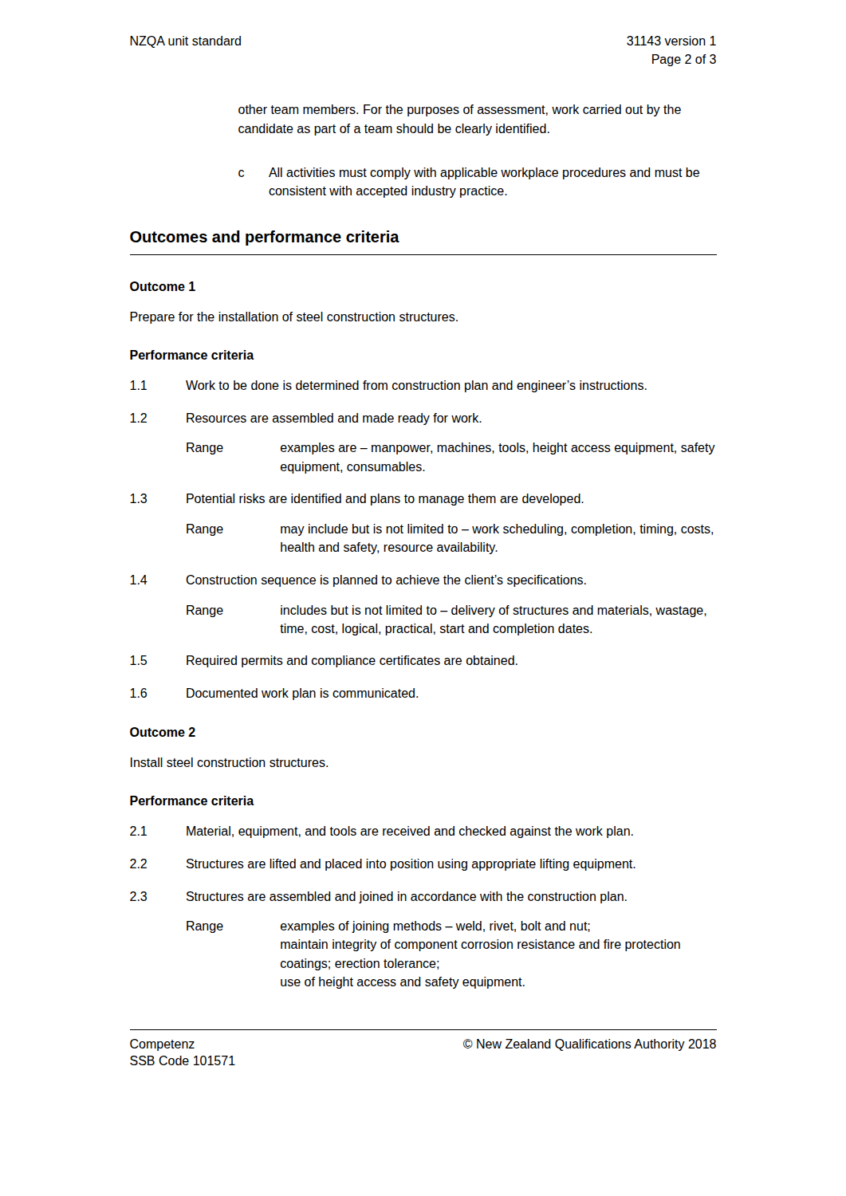NZQA unit standard
31143 version 1
Page 2 of 3
other team members. For the purposes of assessment, work carried out by the candidate as part of a team should be clearly identified.
c
All activities must comply with applicable workplace procedures and must be consistent with accepted industry practice.
Outcomes and performance criteria
Outcome 1
Prepare for the installation of steel construction structures.
Performance criteria
1.1
Work to be done is determined from construction plan and engineer’s instructions.
1.2
Resources are assembled and made ready for work.
Range
examples are – manpower, machines, tools, height access equipment, safety equipment, consumables.
1.3
Potential risks are identified and plans to manage them are developed.
Range
may include but is not limited to – work scheduling, completion, timing, costs, health and safety, resource availability.
1.4
Construction sequence is planned to achieve the client’s specifications.
Range
includes but is not limited to – delivery of structures and materials, wastage, time, cost, logical, practical, start and completion dates.
1.5
Required permits and compliance certificates are obtained.
1.6
Documented work plan is communicated.
Outcome 2
Install steel construction structures.
Performance criteria
2.1
Material, equipment, and tools are received and checked against the work plan.
2.2
Structures are lifted and placed into position using appropriate lifting equipment.
2.3
Structures are assembled and joined in accordance with the construction plan.
Range
examples of joining methods – weld, rivet, bolt and nut;
maintain integrity of component corrosion resistance and fire protection coatings; erection tolerance;
use of height access and safety equipment.
Competenz
SSB Code 101571
© New Zealand Qualifications Authority 2018